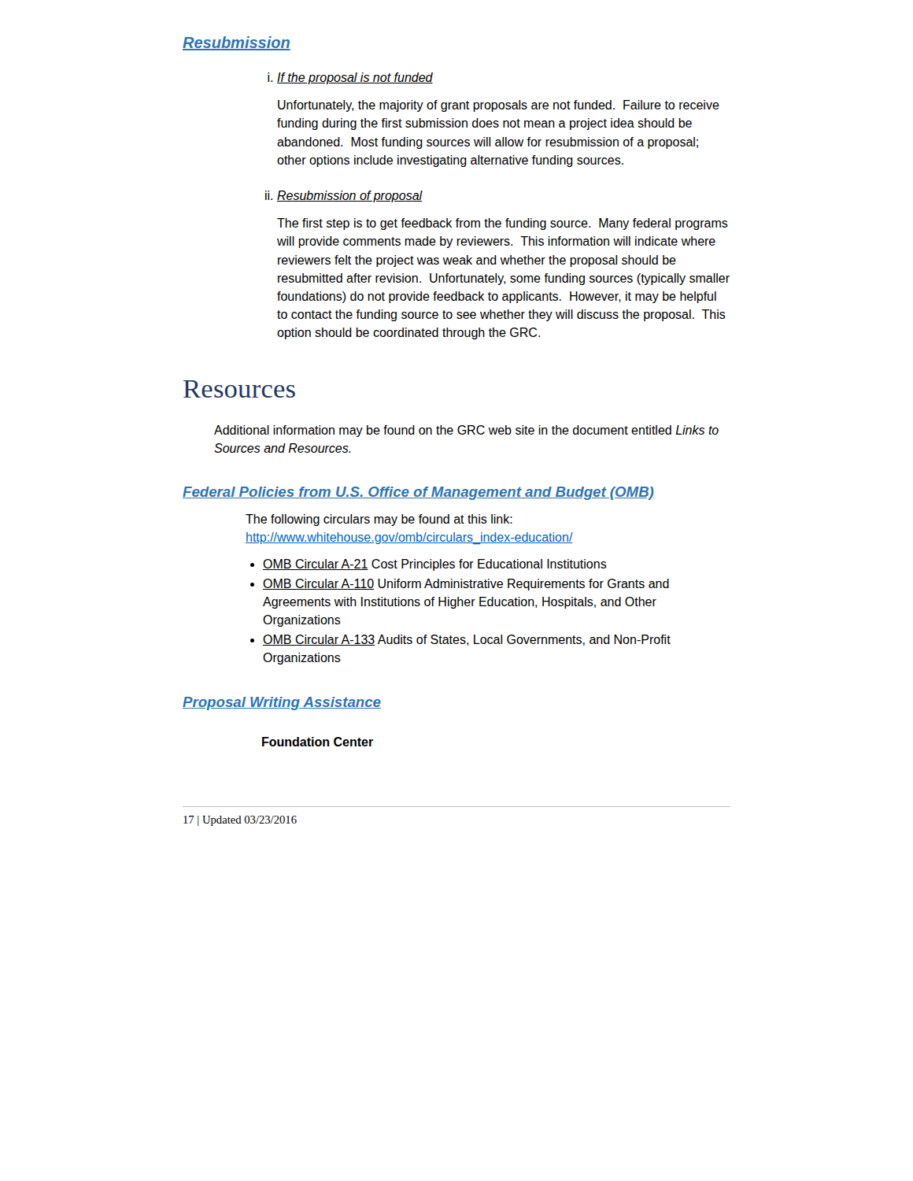Resubmission
If the proposal is not funded
Unfortunately, the majority of grant proposals are not funded. Failure to receive funding during the first submission does not mean a project idea should be abandoned. Most funding sources will allow for resubmission of a proposal; other options include investigating alternative funding sources.
Resubmission of proposal
The first step is to get feedback from the funding source. Many federal programs will provide comments made by reviewers. This information will indicate where reviewers felt the project was weak and whether the proposal should be resubmitted after revision. Unfortunately, some funding sources (typically smaller foundations) do not provide feedback to applicants. However, it may be helpful to contact the funding source to see whether they will discuss the proposal. This option should be coordinated through the GRC.
Resources
Additional information may be found on the GRC web site in the document entitled Links to Sources and Resources.
Federal Policies from U.S. Office of Management and Budget (OMB)
The following circulars may be found at this link:
http://www.whitehouse.gov/omb/circulars_index-education/
OMB Circular A-21 Cost Principles for Educational Institutions
OMB Circular A-110 Uniform Administrative Requirements for Grants and Agreements with Institutions of Higher Education, Hospitals, and Other Organizations
OMB Circular A-133 Audits of States, Local Governments, and Non-Profit Organizations
Proposal Writing Assistance
Foundation Center
17 | Updated 03/23/2016